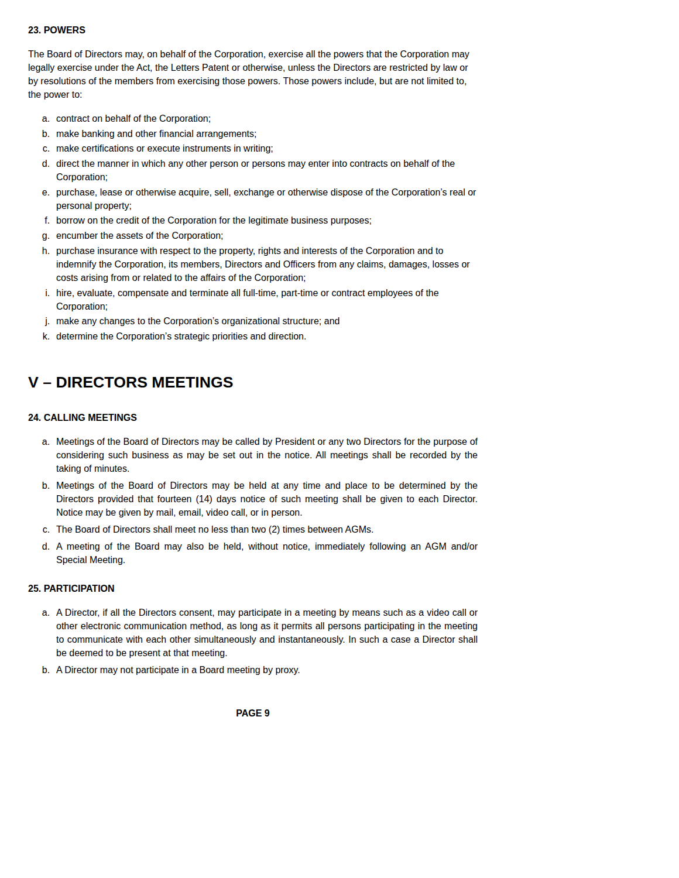23. POWERS
The Board of Directors may, on behalf of the Corporation, exercise all the powers that the Corporation may legally exercise under the Act, the Letters Patent or otherwise, unless the Directors are restricted by law or by resolutions of the members from exercising those powers. Those powers include, but are not limited to, the power to:
contract on behalf of the Corporation;
make banking and other financial arrangements;
make certifications or execute instruments in writing;
direct the manner in which any other person or persons may enter into contracts on behalf of the Corporation;
purchase, lease or otherwise acquire, sell, exchange or otherwise dispose of the Corporation’s real or personal property;
borrow on the credit of the Corporation for the legitimate business purposes;
encumber the assets of the Corporation;
purchase insurance with respect to the property, rights and interests of the Corporation and to indemnify the Corporation, its members, Directors and Officers from any claims, damages, losses or costs arising from or related to the affairs of the Corporation;
hire, evaluate, compensate and terminate all full-time, part-time or contract employees of the Corporation;
make any changes to the Corporation’s organizational structure; and
determine the Corporation’s strategic priorities and direction.
V – DIRECTORS MEETINGS
24. CALLING MEETINGS
Meetings of the Board of Directors may be called by President or any two Directors for the purpose of considering such business as may be set out in the notice. All meetings shall be recorded by the taking of minutes.
Meetings of the Board of Directors may be held at any time and place to be determined by the Directors provided that fourteen (14) days notice of such meeting shall be given to each Director. Notice may be given by mail, email, video call, or in person.
The Board of Directors shall meet no less than two (2) times between AGMs.
A meeting of the Board may also be held, without notice, immediately following an AGM and/or Special Meeting.
25. PARTICIPATION
A Director, if all the Directors consent, may participate in a meeting by means such as a video call or other electronic communication method, as long as it permits all persons participating in the meeting to communicate with each other simultaneously and instantaneously. In such a case a Director shall be deemed to be present at that meeting.
A Director may not participate in a Board meeting by proxy.
PAGE 9